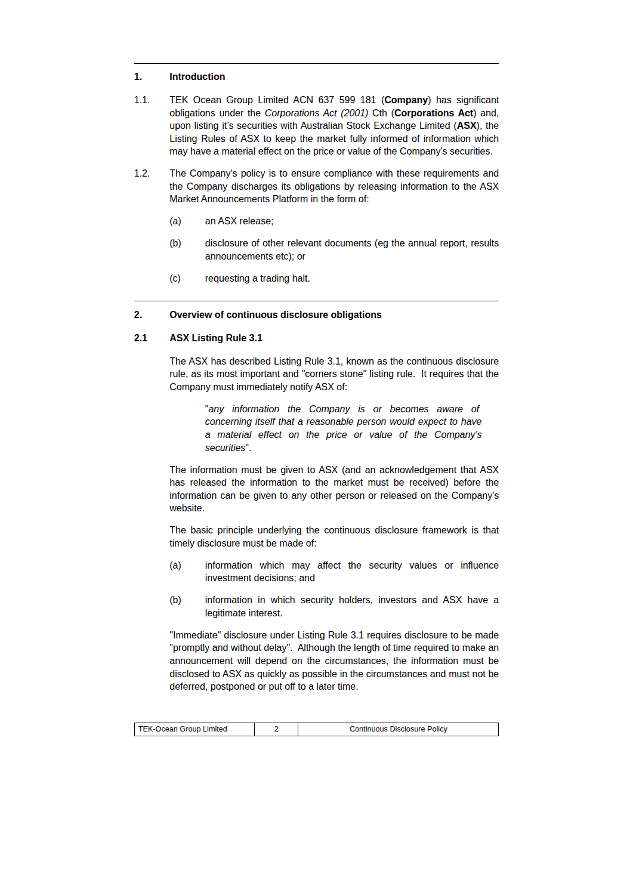1.
Introduction
1.1.
TEK Ocean Group Limited ACN 637 599 181 (Company) has significant obligations under the Corporations Act (2001) Cth (Corporations Act) and, upon listing it’s securities with Australian Stock Exchange Limited (ASX), the Listing Rules of ASX to keep the market fully informed of information which may have a material effect on the price or value of the Company's securities.
1.2.
The Company's policy is to ensure compliance with these requirements and the Company discharges its obligations by releasing information to the ASX Market Announcements Platform in the form of:
(a)
an ASX release;
(b)
disclosure of other relevant documents (eg the annual report, results announcements etc); or
(c)
requesting a trading halt.
2.
Overview of continuous disclosure obligations
2.1
ASX Listing Rule 3.1
The ASX has described Listing Rule 3.1, known as the continuous disclosure rule, as its most important and "corners stone" listing rule. It requires that the Company must immediately notify ASX of:
"any information the Company is or becomes aware of concerning itself that a reasonable person would expect to have a material effect on the price or value of the Company's securities".
The information must be given to ASX (and an acknowledgement that ASX has released the information to the market must be received) before the information can be given to any other person or released on the Company's website.
The basic principle underlying the continuous disclosure framework is that timely disclosure must be made of:
(a)
information which may affect the security values or influence investment decisions; and
(b)
information in which security holders, investors and ASX have a legitimate interest.
"Immediate" disclosure under Listing Rule 3.1 requires disclosure to be made "promptly and without delay". Although the length of time required to make an announcement will depend on the circumstances, the information must be disclosed to ASX as quickly as possible in the circumstances and must not be deferred, postponed or put off to a later time.
| TEK-Ocean Group Limited | 2 | Continuous Disclosure Policy |